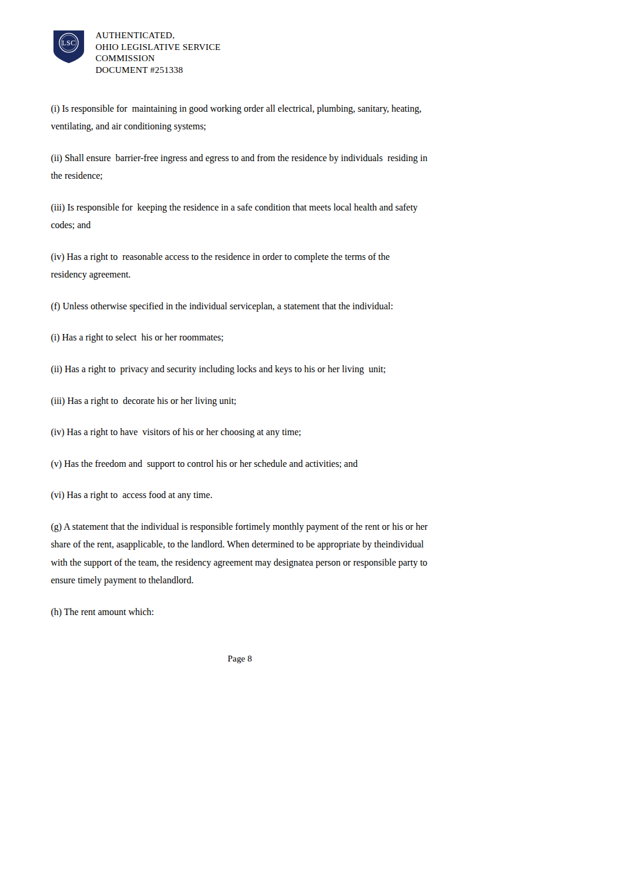LSC
AUTHENTICATED,
OHIO LEGISLATIVE SERVICE
COMMISSION
DOCUMENT #251338
(i) Is responsible for maintaining in good working order all electrical, plumbing, sanitary, heating, ventilating, and air conditioning systems;
(ii) Shall ensure barrier-free ingress and egress to and from the residence by individuals residing in the residence;
(iii) Is responsible for keeping the residence in a safe condition that meets local health and safety codes; and
(iv) Has a right to reasonable access to the residence in order to complete the terms of the residency agreement.
(f) Unless otherwise specified in the individual serviceplan, a statement that the individual:
(i) Has a right to select his or her roommates;
(ii) Has a right to privacy and security including locks and keys to his or her living unit;
(iii) Has a right to decorate his or her living unit;
(iv) Has a right to have visitors of his or her choosing at any time;
(v) Has the freedom and support to control his or her schedule and activities; and
(vi) Has a right to access food at any time.
(g) A statement that the individual is responsible fortimely monthly payment of the rent or his or her share of the rent, asapplicable, to the landlord. When determined to be appropriate by theindividual with the support of the team, the residency agreement may designatea person or responsible party to ensure timely payment to thelandlord.
(h) The rent amount which:
Page 8